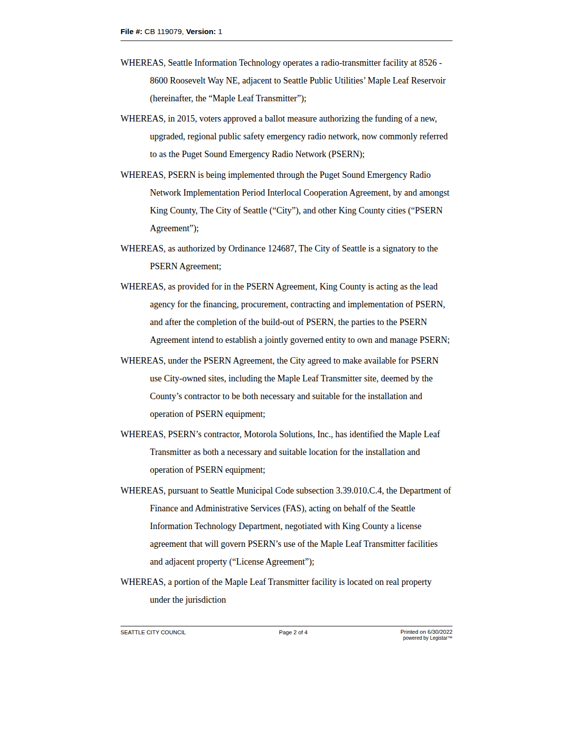File #: CB 119079, Version: 1
WHEREAS, Seattle Information Technology operates a radio-transmitter facility at 8526 - 8600 Roosevelt Way NE, adjacent to Seattle Public Utilities’ Maple Leaf Reservoir (hereinafter, the “Maple Leaf Transmitter”);
WHEREAS, in 2015, voters approved a ballot measure authorizing the funding of a new, upgraded, regional public safety emergency radio network, now commonly referred to as the Puget Sound Emergency Radio Network (PSERN);
WHEREAS, PSERN is being implemented through the Puget Sound Emergency Radio Network Implementation Period Interlocal Cooperation Agreement, by and amongst King County, The City of Seattle (“City”), and other King County cities (“PSERN Agreement”);
WHEREAS, as authorized by Ordinance 124687, The City of Seattle is a signatory to the PSERN Agreement;
WHEREAS, as provided for in the PSERN Agreement, King County is acting as the lead agency for the financing, procurement, contracting and implementation of PSERN, and after the completion of the build-out of PSERN, the parties to the PSERN Agreement intend to establish a jointly governed entity to own and manage PSERN;
WHEREAS, under the PSERN Agreement, the City agreed to make available for PSERN use City-owned sites, including the Maple Leaf Transmitter site, deemed by the County’s contractor to be both necessary and suitable for the installation and operation of PSERN equipment;
WHEREAS, PSERN’s contractor, Motorola Solutions, Inc., has identified the Maple Leaf Transmitter as both a necessary and suitable location for the installation and operation of PSERN equipment;
WHEREAS, pursuant to Seattle Municipal Code subsection 3.39.010.C.4, the Department of Finance and Administrative Services (FAS), acting on behalf of the Seattle Information Technology Department, negotiated with King County a license agreement that will govern PSERN’s use of the Maple Leaf Transmitter facilities and adjacent property (“License Agreement”);
WHEREAS, a portion of the Maple Leaf Transmitter facility is located on real property under the jurisdiction
SEATTLE CITY COUNCIL
Page 2 of 4
Printed on 6/30/2022
powered by Legistar™